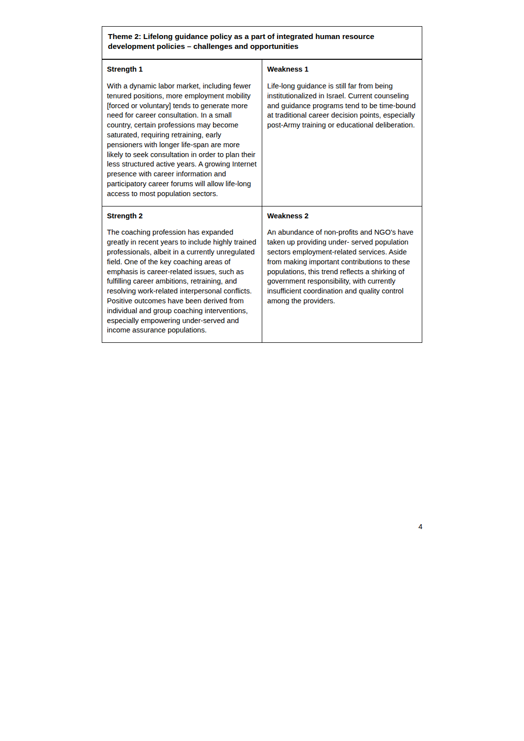Theme 2: Lifelong guidance policy as a part of integrated human resource development policies – challenges and opportunities
| Strength 1 With a dynamic labor market, including fewer tenured positions, more employment mobility [forced or voluntary] tends to generate more need for career consultation. In a small country, certain professions may become saturated, requiring retraining, early pensioners with longer life-span are more likely to seek consultation in order to plan their less structured active years. A growing Internet presence with career information and participatory career forums will allow life-long access to most population sectors. | Weakness 1 Life-long guidance is still far from being institutionalized in Israel. Current counseling and guidance programs tend to be time-bound at traditional career decision points, especially post-Army training or educational deliberation. |
| Strength 2 The coaching profession has expanded greatly in recent years to include highly trained professionals, albeit in a currently unregulated field. One of the key coaching areas of emphasis is career-related issues, such as fulfilling career ambitions, retraining, and resolving work-related interpersonal conflicts. Positive outcomes have been derived from individual and group coaching interventions, especially empowering under-served and income assurance populations. | Weakness 2 An abundance of non-profits and NGO's have taken up providing under- served population sectors employment-related services. Aside from making important contributions to these populations, this trend reflects a shirking of government responsibility, with currently insufficient coordination and quality control among the providers. |
4